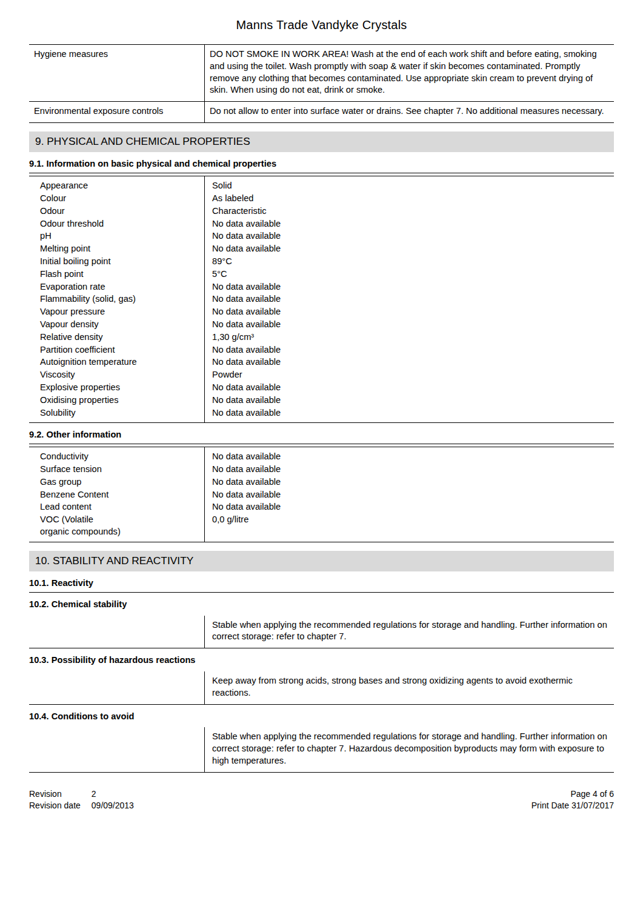Manns Trade Vandyke Crystals
| Hygiene measures | DO NOT SMOKE IN WORK AREA! Wash at the end of each work shift and before eating, smoking and using the toilet. Wash promptly with soap & water if skin becomes contaminated. Promptly remove any clothing that becomes contaminated. Use appropriate skin cream to prevent drying of skin. When using do not eat, drink or smoke. |
| Environmental exposure controls | Do not allow to enter into surface water or drains. See chapter 7. No additional measures necessary. |
9. PHYSICAL AND CHEMICAL PROPERTIES
9.1. Information on basic physical and chemical properties
| Appearance | Solid |
| Colour | As labeled |
| Odour | Characteristic |
| Odour threshold | No data available |
| pH | No data available |
| Melting point | No data available |
| Initial boiling point | 89°C |
| Flash point | 5°C |
| Evaporation rate | No data available |
| Flammability (solid, gas) | No data available |
| Vapour pressure | No data available |
| Vapour density | No data available |
| Relative density | 1,30 g/cm³ |
| Partition coefficient | No data available |
| Autoignition temperature | No data available |
| Viscosity | Powder |
| Explosive properties | No data available |
| Oxidising properties | No data available |
| Solubility | No data available |
9.2. Other information
| Conductivity | No data available |
| Surface tension | No data available |
| Gas group | No data available |
| Benzene Content | No data available |
| Lead content | No data available |
| VOC (Volatile organic compounds) | 0,0 g/litre |
10. STABILITY AND REACTIVITY
10.1. Reactivity
10.2. Chemical stability
| | Stable when applying the recommended regulations for storage and handling. Further information on correct storage: refer to chapter 7. |
10.3. Possibility of hazardous reactions
| | Keep away from strong acids, strong bases and strong oxidizing agents to avoid exothermic reactions. |
10.4. Conditions to avoid
| | Stable when applying the recommended regulations for storage and handling. Further information on correct storage: refer to chapter 7. Hazardous decomposition byproducts may form with exposure to high temperatures. |
| Revision | 2 |
| Revision date | 09/09/2013 |
| Page 4 of 6 |
| Print Date 31/07/2017 |